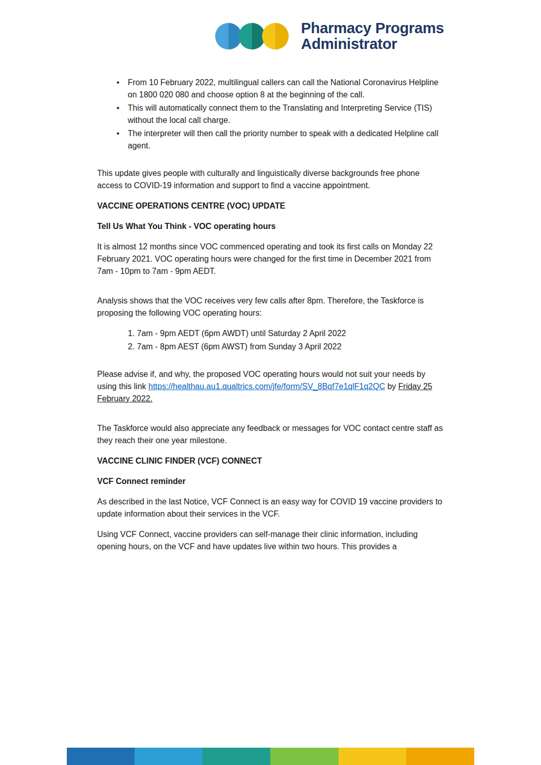Pharmacy Programs
Administrator
From 10 February 2022, multilingual callers can call the National Coronavirus Helpline on 1800 020 080 and choose option 8 at the beginning of the call.
This will automatically connect them to the Translating and Interpreting Service (TIS) without the local call charge.
The interpreter will then call the priority number to speak with a dedicated Helpline call agent.
This update gives people with culturally and linguistically diverse backgrounds free phone access to COVID-19 information and support to find a vaccine appointment.
Vaccine Operations Centre (VOC) Update
Tell Us What You Think - VOC operating hours
It is almost 12 months since VOC commenced operating and took its first calls on Monday 22 February 2021. VOC operating hours were changed for the first time in December 2021 from 7am - 10pm to 7am - 9pm AEDT.
Analysis shows that the VOC receives very few calls after 8pm. Therefore, the Taskforce is proposing the following VOC operating hours:
7am - 9pm AEDT (6pm AWDT) until Saturday 2 April 2022
7am - 8pm AEST (6pm AWST) from Sunday 3 April 2022
Please advise if, and why, the proposed VOC operating hours would not suit your needs by using this link https://healthau.au1.qualtrics.com/jfe/form/SV_8Bqf7e1qlF1q2QC by Friday 25 February 2022.
The Taskforce would also appreciate any feedback or messages for VOC contact centre staff as they reach their one year milestone.
Vaccine Clinic Finder (VCF) Connect
VCF Connect reminder
As described in the last Notice, VCF Connect is an easy way for COVID 19 vaccine providers to update information about their services in the VCF.
Using VCF Connect, vaccine providers can self-manage their clinic information, including opening hours, on the VCF and have updates live within two hours. This provides a